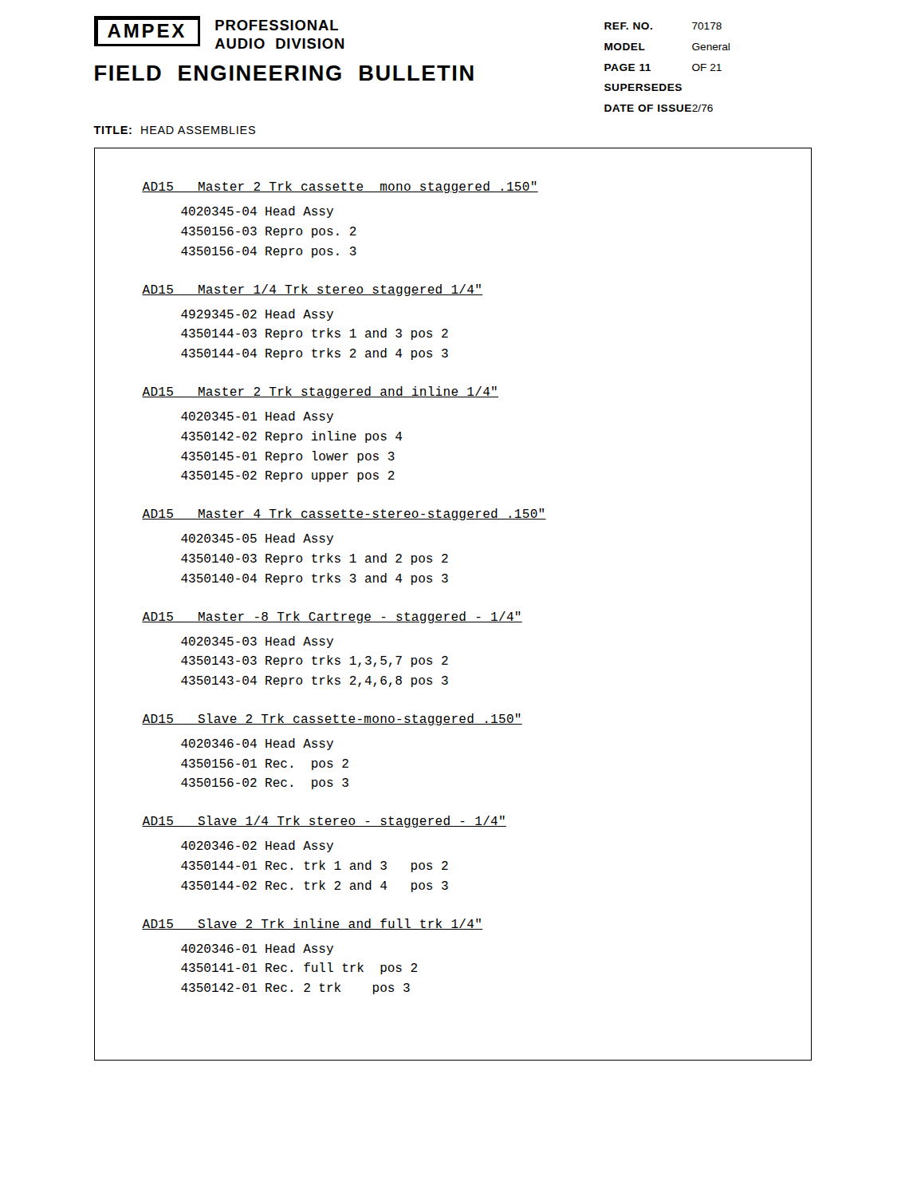AMPEX PROFESSIONAL
AUDIO DIVISION
FIELD ENGINEERING BULLETIN
REF. NO. 70178
MODEL General
PAGE 11 OF 21
SUPERSEDES
DATE OF ISSUE 2/76
TITLE: HEAD ASSEMBLIES
AD15 Master 2 Trk cassette mono staggered .150"
4020345-04 Head Assy
4350156-03 Repro pos. 2
4350156-04 Repro pos. 3
AD15 Master 1/4 Trk stereo staggered 1/4"
4929345-02 Head Assy
4350144-03 Repro trks 1 and 3 pos 2
4350144-04 Repro trks 2 and 4 pos 3
AD15 Master 2 Trk staggered and inline 1/4"
4020345-01 Head Assy
4350142-02 Repro inline pos 4
4350145-01 Repro lower pos 3
4350145-02 Repro upper pos 2
AD15 Master 4 Trk cassette-stereo-staggered .150"
4020345-05 Head Assy
4350140-03 Repro trks 1 and 2 pos 2
4350140-04 Repro trks 3 and 4 pos 3
AD15 Master -8 Trk Cartrege - staggered - 1/4"
4020345-03 Head Assy
4350143-03 Repro trks 1,3,5,7 pos 2
4350143-04 Repro trks 2,4,6,8 pos 3
AD15 Slave 2 Trk cassette-mono-staggered .150"
4020346-04 Head Assy
4350156-01 Rec. pos 2
4350156-02 Rec. pos 3
AD15 Slave 1/4 Trk stereo - staggered - 1/4"
4020346-02 Head Assy
4350144-01 Rec. trk 1 and 3 pos 2
4350144-02 Rec. trk 2 and 4 pos 3
AD15 Slave 2 Trk inline and full trk 1/4"
4020346-01 Head Assy
4350141-01 Rec. full trk pos 2
4350142-01 Rec. 2 trk pos 3